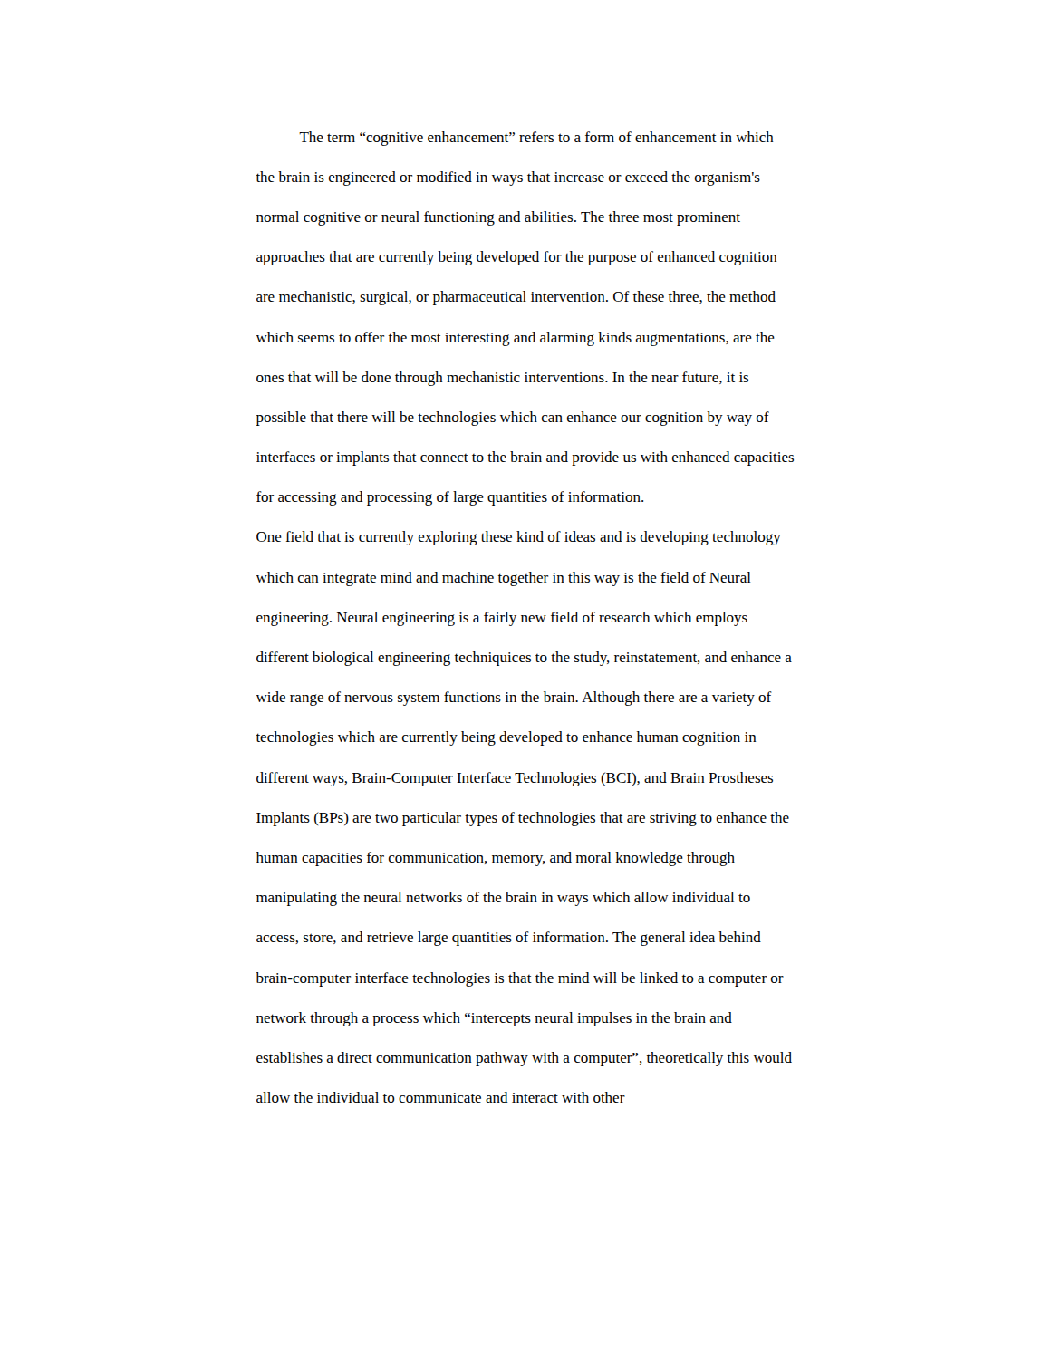The term “cognitive enhancement” refers to a form of enhancement in which the brain is engineered or modified in ways that increase or exceed the organism's normal cognitive or neural functioning and abilities. The three most prominent approaches that are currently being developed for the purpose of enhanced cognition are mechanistic, surgical, or pharmaceutical intervention. Of these three, the method which seems to offer the most interesting and alarming kinds augmentations, are the ones that will be done through mechanistic interventions. In the near future, it is possible that there will be technologies which can enhance our cognition by way of interfaces or implants that connect to the brain and provide us with enhanced capacities for accessing and processing of large quantities of information.
One field that is currently exploring these kind of ideas and is developing technology which can integrate mind and machine together in this way is the field of Neural engineering. Neural engineering is a fairly new field of research which employs different biological engineering techniquices to the study, reinstatement, and enhance a wide range of nervous system functions in the brain. Although there are a variety of technologies which are currently being developed to enhance human cognition in different ways, Brain-Computer Interface Technologies (BCI), and Brain Prostheses Implants (BPs) are two particular types of technologies that are striving to enhance the human capacities for communication, memory, and moral knowledge through manipulating the neural networks of the brain in ways which allow individual to access, store, and retrieve large quantities of information. The general idea behind brain-computer interface technologies is that the mind will be linked to a computer or network through a process which “intercepts neural impulses in the brain and establishes a direct communication pathway with a computer”, theoretically this would allow the individual to communicate and interact with other